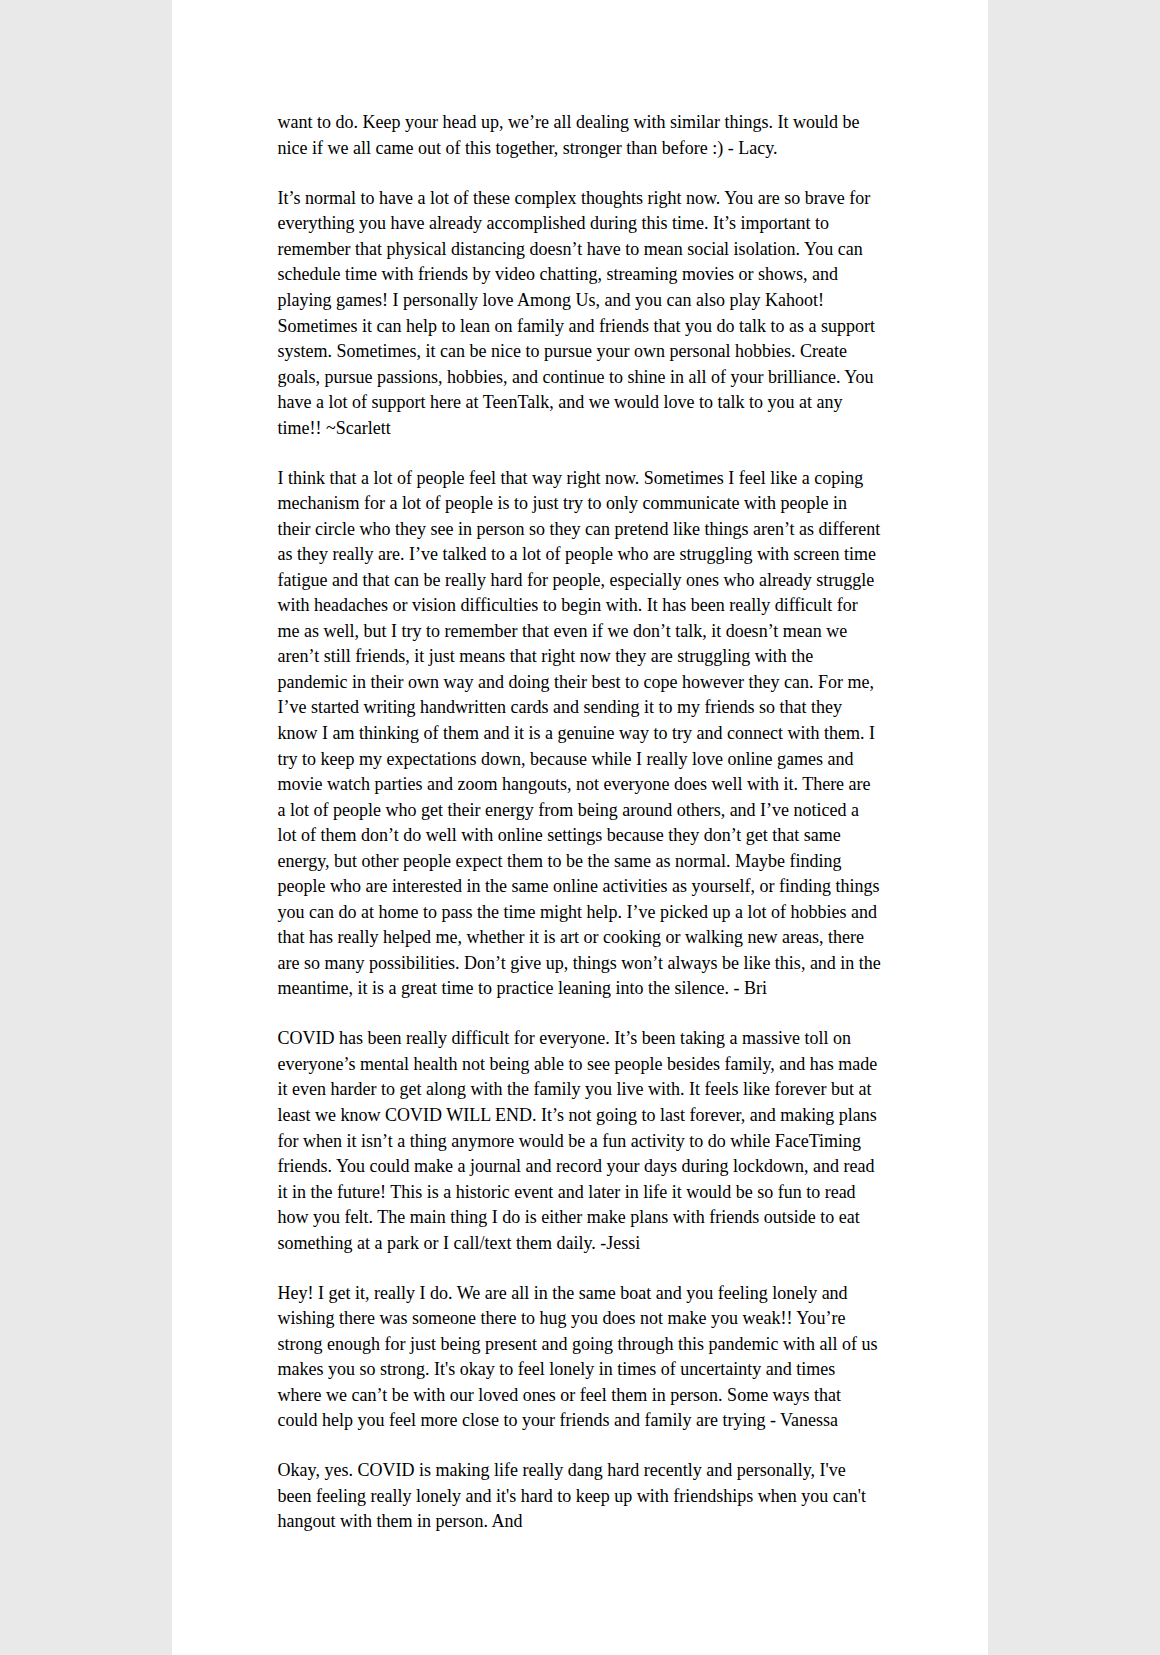want to do. Keep your head up, we’re all dealing with similar things. It would be nice if we all came out of this together, stronger than before :) - Lacy.
It’s normal to have a lot of these complex thoughts right now. You are so brave for everything you have already accomplished during this time. It’s important to remember that physical distancing doesn’t have to mean social isolation. You can schedule time with friends by video chatting, streaming movies or shows, and playing games! I personally love Among Us, and you can also play Kahoot! Sometimes it can help to lean on family and friends that you do talk to as a support system. Sometimes, it can be nice to pursue your own personal hobbies. Create goals, pursue passions, hobbies, and continue to shine in all of your brilliance. You have a lot of support here at TeenTalk, and we would love to talk to you at any time!! ~Scarlett
I think that a lot of people feel that way right now. Sometimes I feel like a coping mechanism for a lot of people is to just try to only communicate with people in their circle who they see in person so they can pretend like things aren’t as different as they really are. I’ve talked to a lot of people who are struggling with screen time fatigue and that can be really hard for people, especially ones who already struggle with headaches or vision difficulties to begin with. It has been really difficult for me as well, but I try to remember that even if we don’t talk, it doesn’t mean we aren’t still friends, it just means that right now they are struggling with the pandemic in their own way and doing their best to cope however they can. For me, I’ve started writing handwritten cards and sending it to my friends so that they know I am thinking of them and it is a genuine way to try and connect with them. I try to keep my expectations down, because while I really love online games and movie watch parties and zoom hangouts, not everyone does well with it. There are a lot of people who get their energy from being around others, and I’ve noticed a lot of them don’t do well with online settings because they don’t get that same energy, but other people expect them to be the same as normal. Maybe finding people who are interested in the same online activities as yourself, or finding things you can do at home to pass the time might help. I’ve picked up a lot of hobbies and that has really helped me, whether it is art or cooking or walking new areas, there are so many possibilities. Don’t give up, things won’t always be like this, and in the meantime, it is a great time to practice leaning into the silence. - Bri
COVID has been really difficult for everyone. It’s been taking a massive toll on everyone’s mental health not being able to see people besides family, and has made it even harder to get along with the family you live with. It feels like forever but at least we know COVID WILL END. It’s not going to last forever, and making plans for when it isn’t a thing anymore would be a fun activity to do while FaceTiming friends. You could make a journal and record your days during lockdown, and read it in the future! This is a historic event and later in life it would be so fun to read how you felt. The main thing I do is either make plans with friends outside to eat something at a park or I call/text them daily. -Jessi
Hey! I get it, really I do. We are all in the same boat and you feeling lonely and wishing there was someone there to hug you does not make you weak!! You’re strong enough for just being present and going through this pandemic with all of us makes you so strong. It's okay to feel lonely in times of uncertainty and times where we can’t be with our loved ones or feel them in person. Some ways that could help you feel more close to your friends and family are trying - Vanessa
Okay, yes. COVID is making life really dang hard recently and personally, I've been feeling really lonely and it's hard to keep up with friendships when you can't hangout with them in person. And